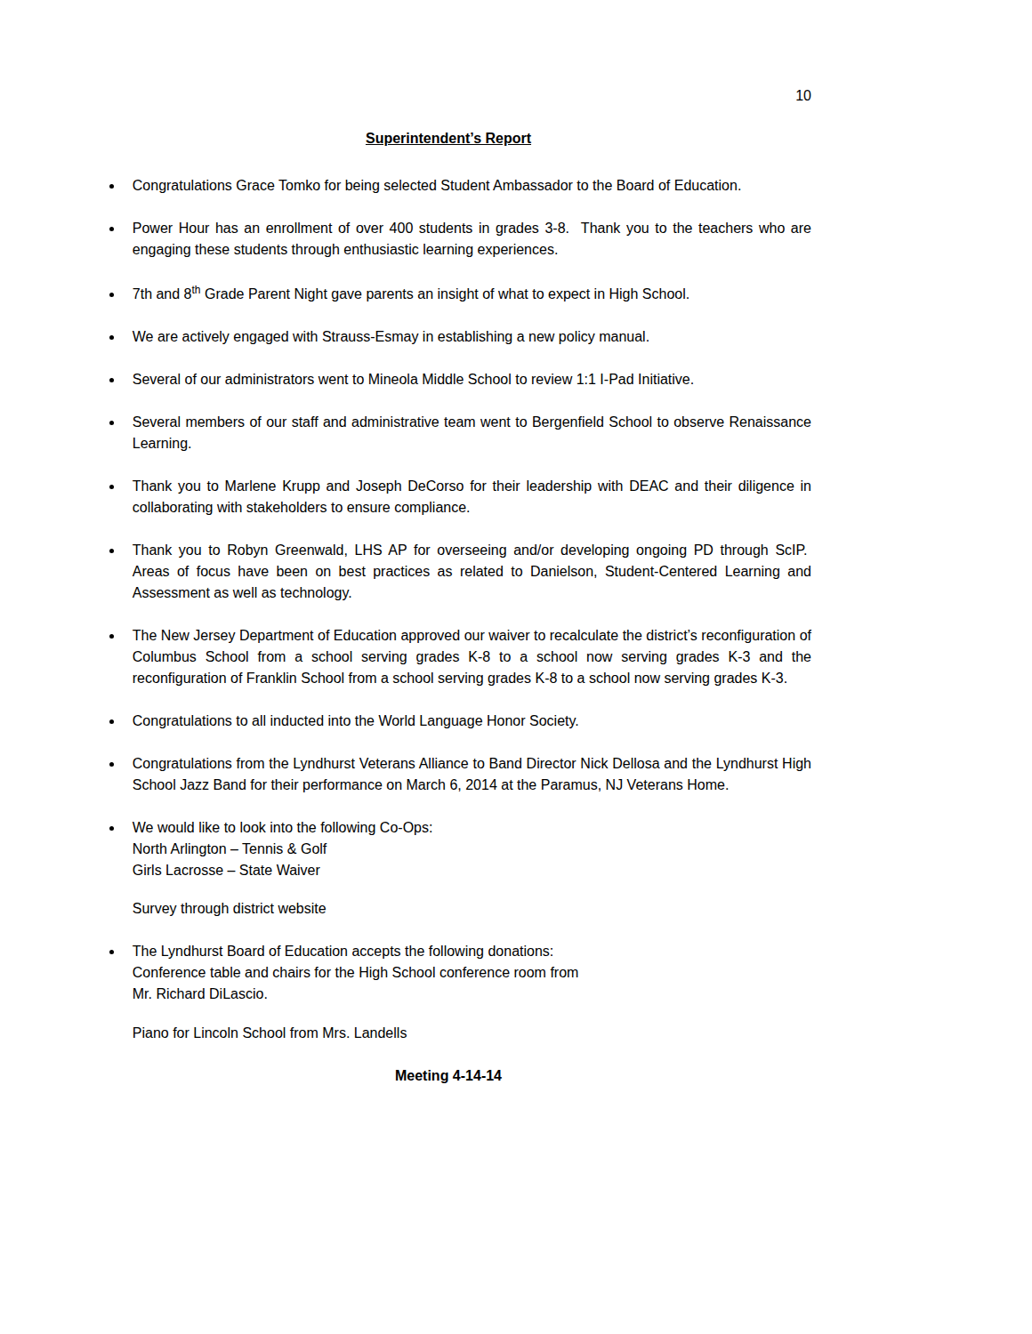10
Superintendent’s Report
Congratulations Grace Tomko for being selected Student Ambassador to the Board of Education.
Power Hour has an enrollment of over 400 students in grades 3-8. Thank you to the teachers who are engaging these students through enthusiastic learning experiences.
7th and 8th Grade Parent Night gave parents an insight of what to expect in High School.
We are actively engaged with Strauss-Esmay in establishing a new policy manual.
Several of our administrators went to Mineola Middle School to review 1:1 I-Pad Initiative.
Several members of our staff and administrative team went to Bergenfield School to observe Renaissance Learning.
Thank you to Marlene Krupp and Joseph DeCorso for their leadership with DEAC and their diligence in collaborating with stakeholders to ensure compliance.
Thank you to Robyn Greenwald, LHS AP for overseeing and/or developing ongoing PD through ScIP. Areas of focus have been on best practices as related to Danielson, Student-Centered Learning and Assessment as well as technology.
The New Jersey Department of Education approved our waiver to recalculate the district’s reconfiguration of Columbus School from a school serving grades K-8 to a school now serving grades K-3 and the reconfiguration of Franklin School from a school serving grades K-8 to a school now serving grades K-3.
Congratulations to all inducted into the World Language Honor Society.
Congratulations from the Lyndhurst Veterans Alliance to Band Director Nick Dellosa and the Lyndhurst High School Jazz Band for their performance on March 6, 2014 at the Paramus, NJ Veterans Home.
We would like to look into the following Co-Ops:
North Arlington – Tennis & Golf
Girls Lacrosse – State Waiver
Survey through district website
The Lyndhurst Board of Education accepts the following donations:
Conference table and chairs for the High School conference room from
Mr. Richard DiLascio.
Piano for Lincoln School from Mrs. Landells
Meeting 4-14-14